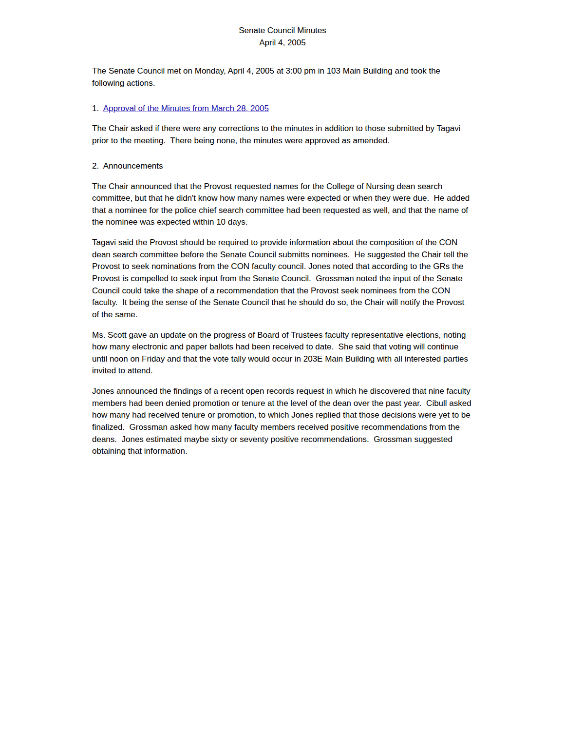Senate Council Minutes
April 4, 2005
The Senate Council met on Monday, April 4, 2005 at 3:00 pm in 103 Main Building and took the following actions.
1. Approval of the Minutes from March 28, 2005
The Chair asked if there were any corrections to the minutes in addition to those submitted by Tagavi prior to the meeting. There being none, the minutes were approved as amended.
2. Announcements
The Chair announced that the Provost requested names for the College of Nursing dean search committee, but that he didn't know how many names were expected or when they were due. He added that a nominee for the police chief search committee had been requested as well, and that the name of the nominee was expected within 10 days.
Tagavi said the Provost should be required to provide information about the composition of the CON dean search committee before the Senate Council submitts nominees. He suggested the Chair tell the Provost to seek nominations from the CON faculty council. Jones noted that according to the GRs the Provost is compelled to seek input from the Senate Council. Grossman noted the input of the Senate Council could take the shape of a recommendation that the Provost seek nominees from the CON faculty. It being the sense of the Senate Council that he should do so, the Chair will notify the Provost of the same.
Ms. Scott gave an update on the progress of Board of Trustees faculty representative elections, noting how many electronic and paper ballots had been received to date. She said that voting will continue until noon on Friday and that the vote tally would occur in 203E Main Building with all interested parties invited to attend.
Jones announced the findings of a recent open records request in which he discovered that nine faculty members had been denied promotion or tenure at the level of the dean over the past year. Cibull asked how many had received tenure or promotion, to which Jones replied that those decisions were yet to be finalized. Grossman asked how many faculty members received positive recommendations from the deans. Jones estimated maybe sixty or seventy positive recommendations. Grossman suggested obtaining that information.